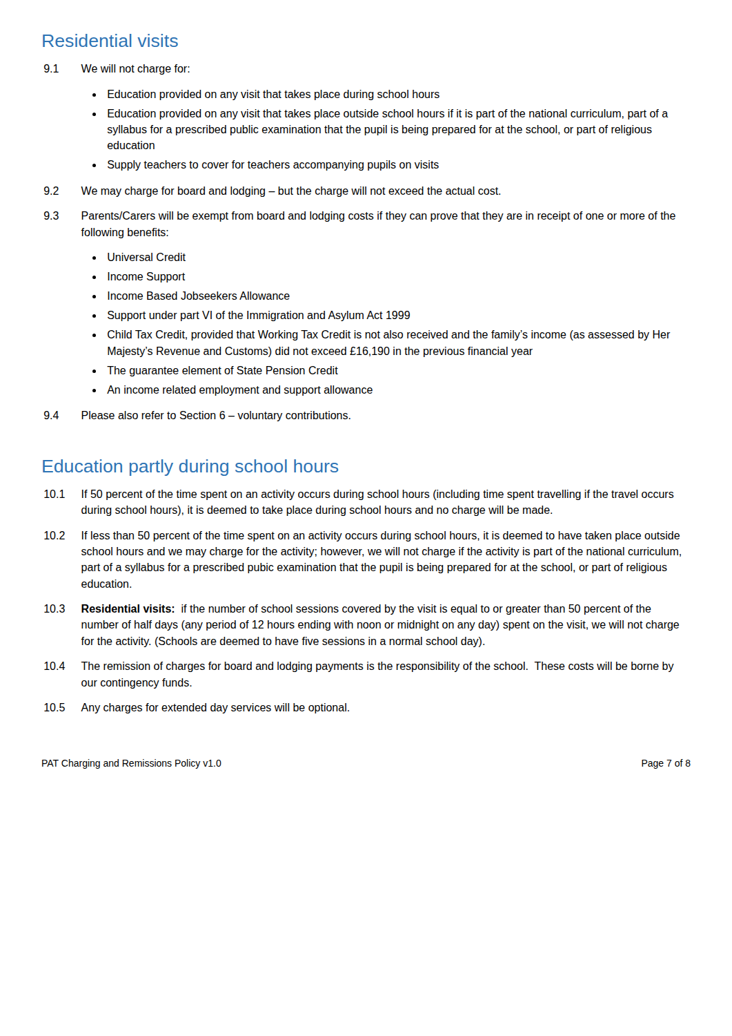Residential visits
9.1
We will not charge for:
Education provided on any visit that takes place during school hours
Education provided on any visit that takes place outside school hours if it is part of the national curriculum, part of a syllabus for a prescribed public examination that the pupil is being prepared for at the school, or part of religious education
Supply teachers to cover for teachers accompanying pupils on visits
9.2
We may charge for board and lodging – but the charge will not exceed the actual cost.
9.3
Parents/Carers will be exempt from board and lodging costs if they can prove that they are in receipt of one or more of the following benefits:
Universal Credit
Income Support
Income Based Jobseekers Allowance
Support under part VI of the Immigration and Asylum Act 1999
Child Tax Credit, provided that Working Tax Credit is not also received and the family’s income (as assessed by Her Majesty’s Revenue and Customs) did not exceed £16,190 in the previous financial year
The guarantee element of State Pension Credit
An income related employment and support allowance
9.4
Please also refer to Section 6 – voluntary contributions.
Education partly during school hours
10.1
If 50 percent of the time spent on an activity occurs during school hours (including time spent travelling if the travel occurs during school hours), it is deemed to take place during school hours and no charge will be made.
10.2
If less than 50 percent of the time spent on an activity occurs during school hours, it is deemed to have taken place outside school hours and we may charge for the activity; however, we will not charge if the activity is part of the national curriculum, part of a syllabus for a prescribed pubic examination that the pupil is being prepared for at the school, or part of religious education.
10.3
Residential visits: if the number of school sessions covered by the visit is equal to or greater than 50 percent of the number of half days (any period of 12 hours ending with noon or midnight on any day) spent on the visit, we will not charge for the activity. (Schools are deemed to have five sessions in a normal school day).
10.4
The remission of charges for board and lodging payments is the responsibility of the school. These costs will be borne by our contingency funds.
10.5
Any charges for extended day services will be optional.
PAT Charging and Remissions Policy v1.0
Page 7 of 8